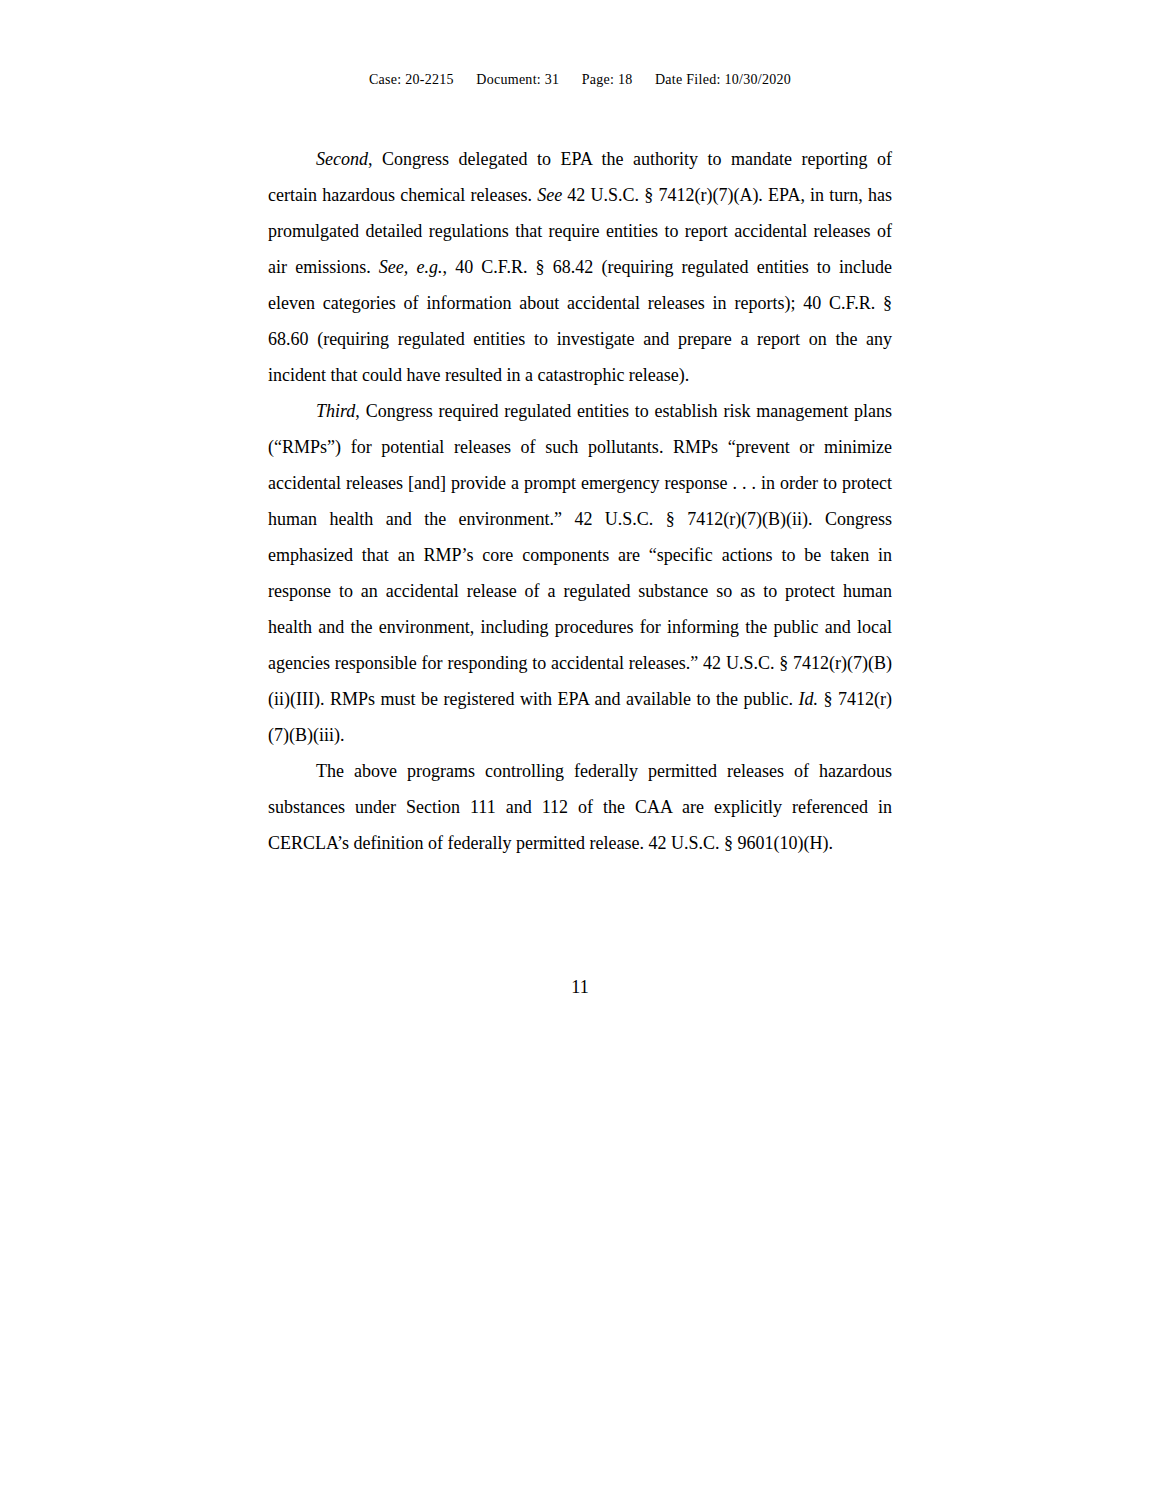Case: 20-2215 Document: 31 Page: 18 Date Filed: 10/30/2020
Second, Congress delegated to EPA the authority to mandate reporting of certain hazardous chemical releases. See 42 U.S.C. § 7412(r)(7)(A). EPA, in turn, has promulgated detailed regulations that require entities to report accidental releases of air emissions. See, e.g., 40 C.F.R. § 68.42 (requiring regulated entities to include eleven categories of information about accidental releases in reports); 40 C.F.R. § 68.60 (requiring regulated entities to investigate and prepare a report on the any incident that could have resulted in a catastrophic release).
Third, Congress required regulated entities to establish risk management plans (“RMPs”) for potential releases of such pollutants. RMPs “prevent or minimize accidental releases [and] provide a prompt emergency response . . . in order to protect human health and the environment.” 42 U.S.C. § 7412(r)(7)(B)(ii). Congress emphasized that an RMP’s core components are “specific actions to be taken in response to an accidental release of a regulated substance so as to protect human health and the environment, including procedures for informing the public and local agencies responsible for responding to accidental releases.” 42 U.S.C. § 7412(r)(7)(B)(ii)(III). RMPs must be registered with EPA and available to the public. Id. § 7412(r)(7)(B)(iii).
The above programs controlling federally permitted releases of hazardous substances under Section 111 and 112 of the CAA are explicitly referenced in CERCLA’s definition of federally permitted release. 42 U.S.C. § 9601(10)(H).
11